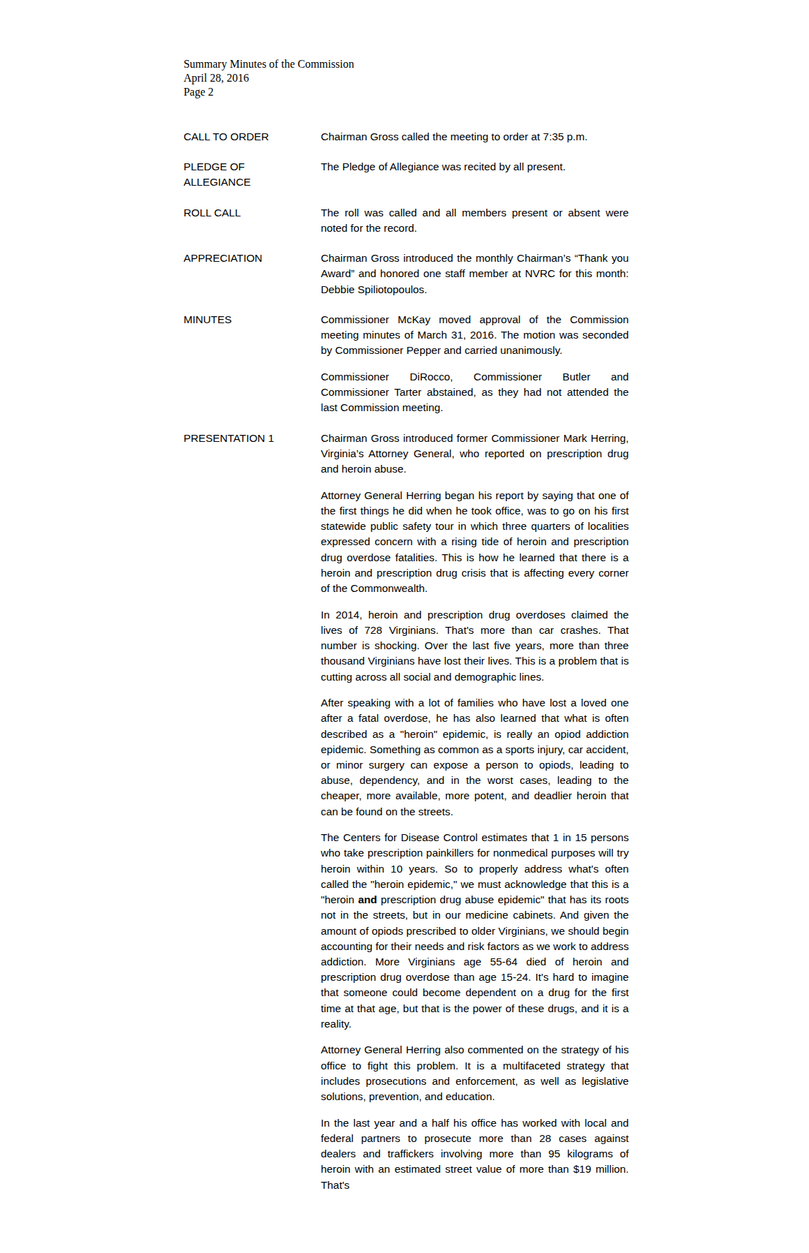Summary Minutes of the Commission
April 28, 2016
Page 2
| CALL TO ORDER | Chairman Gross called the meeting to order at 7:35 p.m. |
| PLEDGE OF ALLEGIANCE | The Pledge of Allegiance was recited by all present. |
| ROLL CALL | The roll was called and all members present or absent were noted for the record. |
| APPRECIATION | Chairman Gross introduced the monthly Chairman’s “Thank you Award” and honored one staff member at NVRC for this month: Debbie Spiliotopoulos. |
| MINUTES | Commissioner McKay moved approval of the Commission meeting minutes of March 31, 2016. The motion was seconded by Commissioner Pepper and carried unanimously. Commissioner DiRocco, Commissioner Butler and Commissioner Tarter abstained, as they had not attended the last Commission meeting. |
| PRESENTATION 1 | Chairman Gross introduced former Commissioner Mark Herring, Virginia’s Attorney General, who reported on prescription drug and heroin abuse. Attorney General Herring began his report by saying that one of the first things he did when he took office, was to go on his first statewide public safety tour in which three quarters of localities expressed concern with a rising tide of heroin and prescription drug overdose fatalities. This is how he learned that there is a heroin and prescription drug crisis that is affecting every corner of the Commonwealth. In 2014, heroin and prescription drug overdoses claimed the lives of 728 Virginians. That's more than car crashes. That number is shocking. Over the last five years, more than three thousand Virginians have lost their lives. This is a problem that is cutting across all social and demographic lines. After speaking with a lot of families who have lost a loved one after a fatal overdose, he has also learned that what is often described as a "heroin" epidemic, is really an opiod addiction epidemic. Something as common as a sports injury, car accident, or minor surgery can expose a person to opiods, leading to abuse, dependency, and in the worst cases, leading to the cheaper, more available, more potent, and deadlier heroin that can be found on the streets. The Centers for Disease Control estimates that 1 in 15 persons who take prescription painkillers for nonmedical purposes will try heroin within 10 years. So to properly address what's often called the "heroin epidemic," we must acknowledge that this is a "heroin and prescription drug abuse epidemic" that has its roots not in the streets, but in our medicine cabinets. And given the amount of opiods prescribed to older Virginians, we should begin accounting for their needs and risk factors as we work to address addiction. More Virginians age 55-64 died of heroin and prescription drug overdose than age 15-24. It's hard to imagine that someone could become dependent on a drug for the first time at that age, but that is the power of these drugs, and it is a reality. Attorney General Herring also commented on the strategy of his office to fight this problem. It is a multifaceted strategy that includes prosecutions and enforcement, as well as legislative solutions, prevention, and education. In the last year and a half his office has worked with local and federal partners to prosecute more than 28 cases against dealers and traffickers involving more than 95 kilograms of heroin with an estimated street value of more than $19 million. That's |